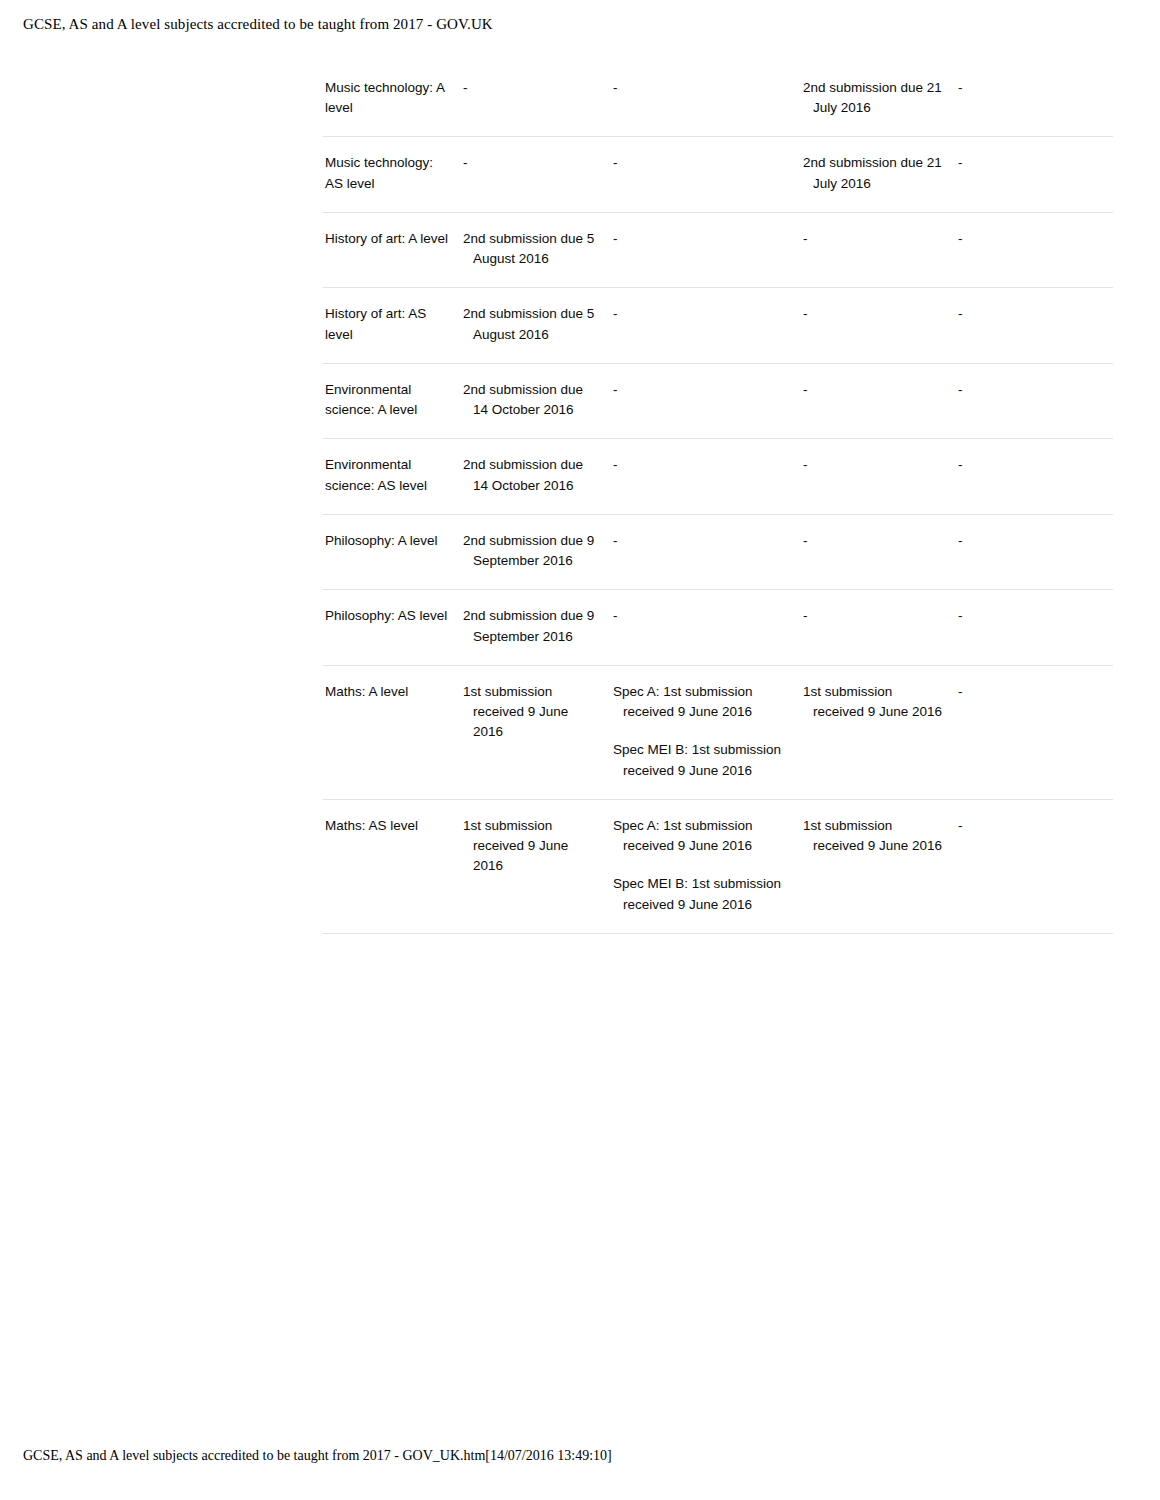GCSE, AS and A level subjects accredited to be taught from 2017 - GOV.UK
| Music technology: A level | - | - | 2nd submission due 21 July 2016 | - |
| Music technology: AS level | - | - | 2nd submission due 21 July 2016 | - |
| History of art: A level | 2nd submission due 5 August 2016 | - | - | - |
| History of art: AS level | 2nd submission due 5 August 2016 | - | - | - |
| Environmental science: A level | 2nd submission due 14 October 2016 | - | - | - |
| Environmental science: AS level | 2nd submission due 14 October 2016 | - | - | - |
| Philosophy: A level | 2nd submission due 9 September 2016 | - | - | - |
| Philosophy: AS level | 2nd submission due 9 September 2016 | - | - | - |
| Maths: A level | 1st submission received 9 June 2016 | Spec A: 1st submission received 9 June 2016 Spec MEI B: 1st submission received 9 June 2016 | 1st submission received 9 June 2016 | - |
| Maths: AS level | 1st submission received 9 June 2016 | Spec A: 1st submission received 9 June 2016 Spec MEI B: 1st submission received 9 June 2016 | 1st submission received 9 June 2016 | - |
GCSE, AS and A level subjects accredited to be taught from 2017 - GOV_UK.htm[14/07/2016 13:49:10]